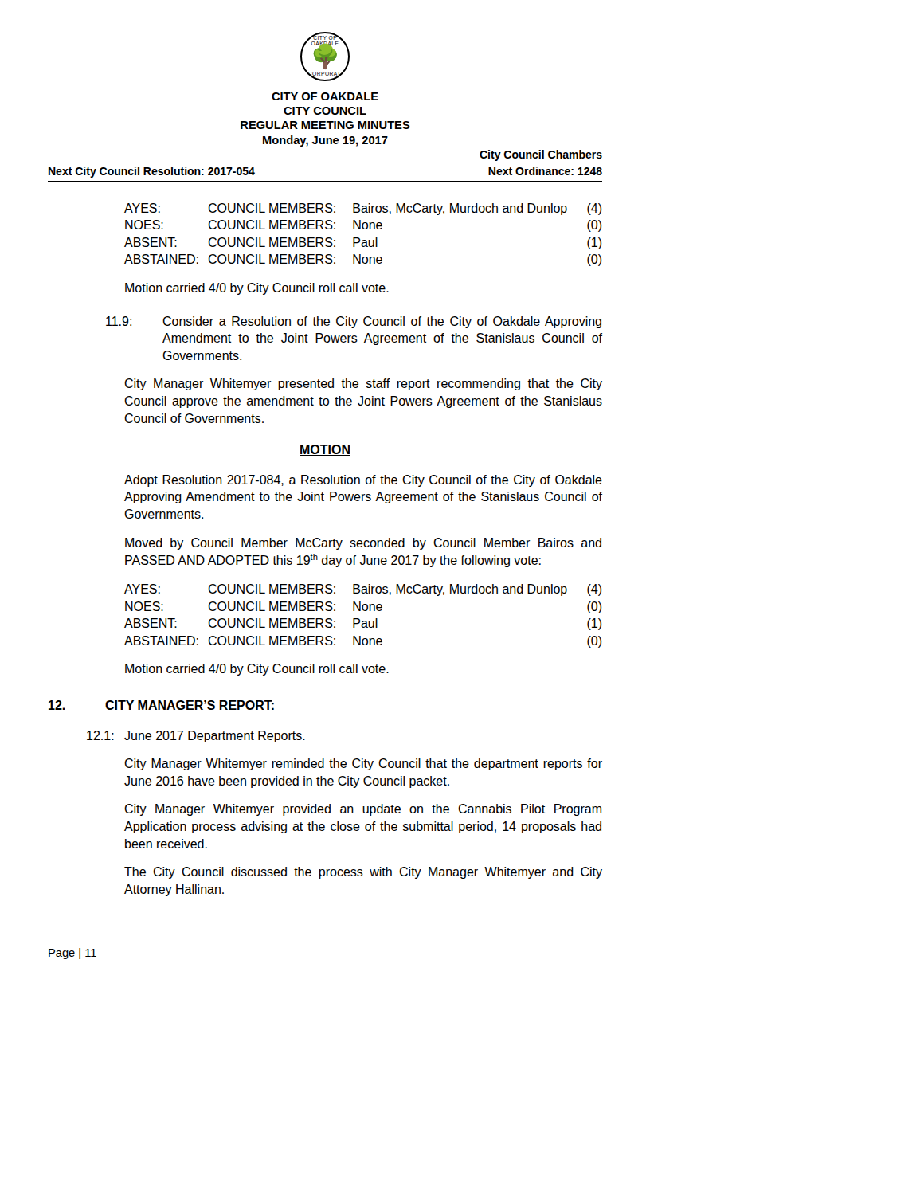CITY OF OAKDALE
🌳
INCORPORATED
CITY OF OAKDALE
CITY COUNCIL
REGULAR MEETING MINUTES
Monday, June 19, 2017
City Council Chambers
Next City Council Resolution: 2017-054
Next Ordinance: 1248
| AYES: | COUNCIL MEMBERS: | Bairos, McCarty, Murdoch and Dunlop | (4) |
| NOES: | COUNCIL MEMBERS: | None | (0) |
| ABSENT: | COUNCIL MEMBERS: | Paul | (1) |
| ABSTAINED: | COUNCIL MEMBERS: | None | (0) |
Motion carried 4/0 by City Council roll call vote.
11.9:
Consider a Resolution of the City Council of the City of Oakdale Approving Amendment to the Joint Powers Agreement of the Stanislaus Council of Governments.
City Manager Whitemyer presented the staff report recommending that the City Council approve the amendment to the Joint Powers Agreement of the Stanislaus Council of Governments.
MOTION
Adopt Resolution 2017-084, a Resolution of the City Council of the City of Oakdale Approving Amendment to the Joint Powers Agreement of the Stanislaus Council of Governments.
Moved by Council Member McCarty seconded by Council Member Bairos and PASSED AND ADOPTED this 19th day of June 2017 by the following vote:
| AYES: | COUNCIL MEMBERS: | Bairos, McCarty, Murdoch and Dunlop | (4) |
| NOES: | COUNCIL MEMBERS: | None | (0) |
| ABSENT: | COUNCIL MEMBERS: | Paul | (1) |
| ABSTAINED: | COUNCIL MEMBERS: | None | (0) |
Motion carried 4/0 by City Council roll call vote.
12.
CITY MANAGER’S REPORT:
12.1:
June 2017 Department Reports.
City Manager Whitemyer reminded the City Council that the department reports for June 2016 have been provided in the City Council packet.
City Manager Whitemyer provided an update on the Cannabis Pilot Program Application process advising at the close of the submittal period, 14 proposals had been received.
The City Council discussed the process with City Manager Whitemyer and City Attorney Hallinan.
Page | 11